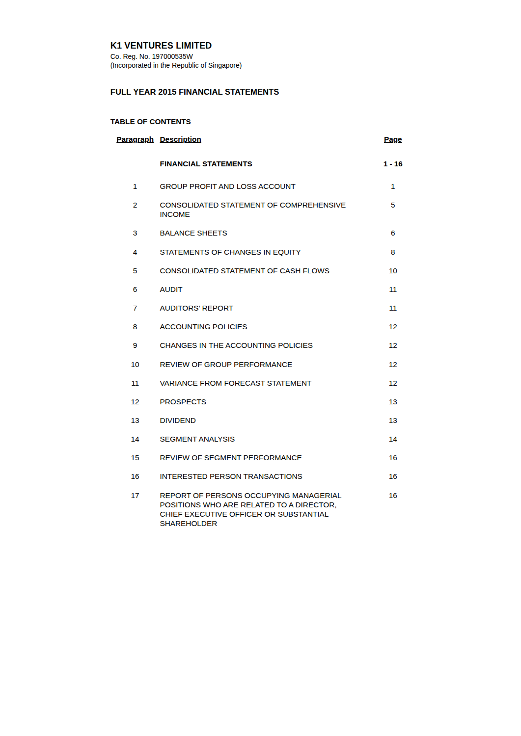K1 VENTURES LIMITED
Co. Reg. No. 197000535W
(Incorporated in the Republic of Singapore)
FULL YEAR 2015 FINANCIAL STATEMENTS
TABLE OF CONTENTS
| Paragraph | Description | Page |
| --- | --- | --- |
| | FINANCIAL STATEMENTS | 1 - 16 |
| 1 | GROUP PROFIT AND LOSS ACCOUNT | 1 |
| 2 | CONSOLIDATED STATEMENT OF COMPREHENSIVE INCOME | 5 |
| 3 | BALANCE SHEETS | 6 |
| 4 | STATEMENTS OF CHANGES IN EQUITY | 8 |
| 5 | CONSOLIDATED STATEMENT OF CASH FLOWS | 10 |
| 6 | AUDIT | 11 |
| 7 | AUDITORS’ REPORT | 11 |
| 8 | ACCOUNTING POLICIES | 12 |
| 9 | CHANGES IN THE ACCOUNTING POLICIES | 12 |
| 10 | REVIEW OF GROUP PERFORMANCE | 12 |
| 11 | VARIANCE FROM FORECAST STATEMENT | 12 |
| 12 | PROSPECTS | 13 |
| 13 | DIVIDEND | 13 |
| 14 | SEGMENT ANALYSIS | 14 |
| 15 | REVIEW OF SEGMENT PERFORMANCE | 16 |
| 16 | INTERESTED PERSON TRANSACTIONS | 16 |
| 17 | REPORT OF PERSONS OCCUPYING MANAGERIAL POSITIONS WHO ARE RELATED TO A DIRECTOR, CHIEF EXECUTIVE OFFICER OR SUBSTANTIAL SHAREHOLDER | 16 |